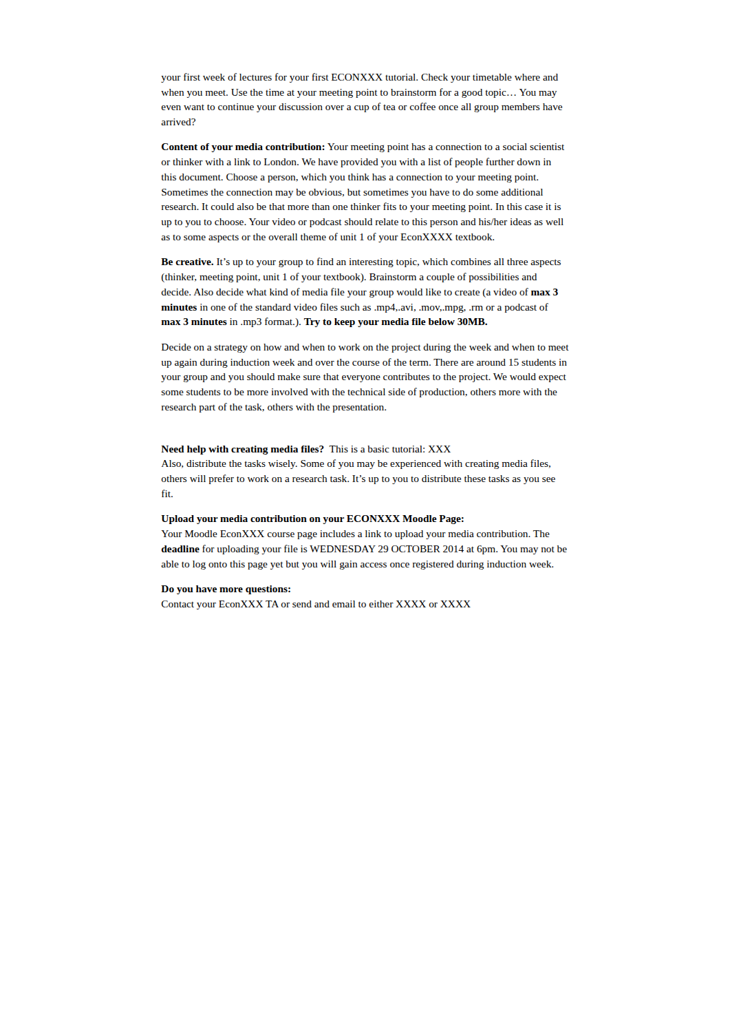your first week of lectures for your first ECONXXX tutorial. Check your timetable where and when you meet. Use the time at your meeting point to brainstorm for a good topic… You may even want to continue your discussion over a cup of tea or coffee once all group members have arrived?
Content of your media contribution: Your meeting point has a connection to a social scientist or thinker with a link to London. We have provided you with a list of people further down in this document. Choose a person, which you think has a connection to your meeting point. Sometimes the connection may be obvious, but sometimes you have to do some additional research. It could also be that more than one thinker fits to your meeting point. In this case it is up to you to choose. Your video or podcast should relate to this person and his/her ideas as well as to some aspects or the overall theme of unit 1 of your EconXXXX textbook.
Be creative. It’s up to your group to find an interesting topic, which combines all three aspects (thinker, meeting point, unit 1 of your textbook). Brainstorm a couple of possibilities and decide. Also decide what kind of media file your group would like to create (a video of max 3 minutes in one of the standard video files such as .mp4,.avi, .mov,.mpg, .rm or a podcast of max 3 minutes in .mp3 format.). Try to keep your media file below 30MB.
Decide on a strategy on how and when to work on the project during the week and when to meet up again during induction week and over the course of the term. There are around 15 students in your group and you should make sure that everyone contributes to the project. We would expect some students to be more involved with the technical side of production, others more with the research part of the task, others with the presentation.
Need help with creating media files? This is a basic tutorial: XXX
Also, distribute the tasks wisely. Some of you may be experienced with creating media files, others will prefer to work on a research task. It’s up to you to distribute these tasks as you see fit.
Upload your media contribution on your ECONXXX Moodle Page:
Your Moodle EconXXX course page includes a link to upload your media contribution. The deadline for uploading your file is WEDNESDAY 29 OCTOBER 2014 at 6pm. You may not be able to log onto this page yet but you will gain access once registered during induction week.
Do you have more questions:
Contact your EconXXX TA or send and email to either XXXX or XXXX